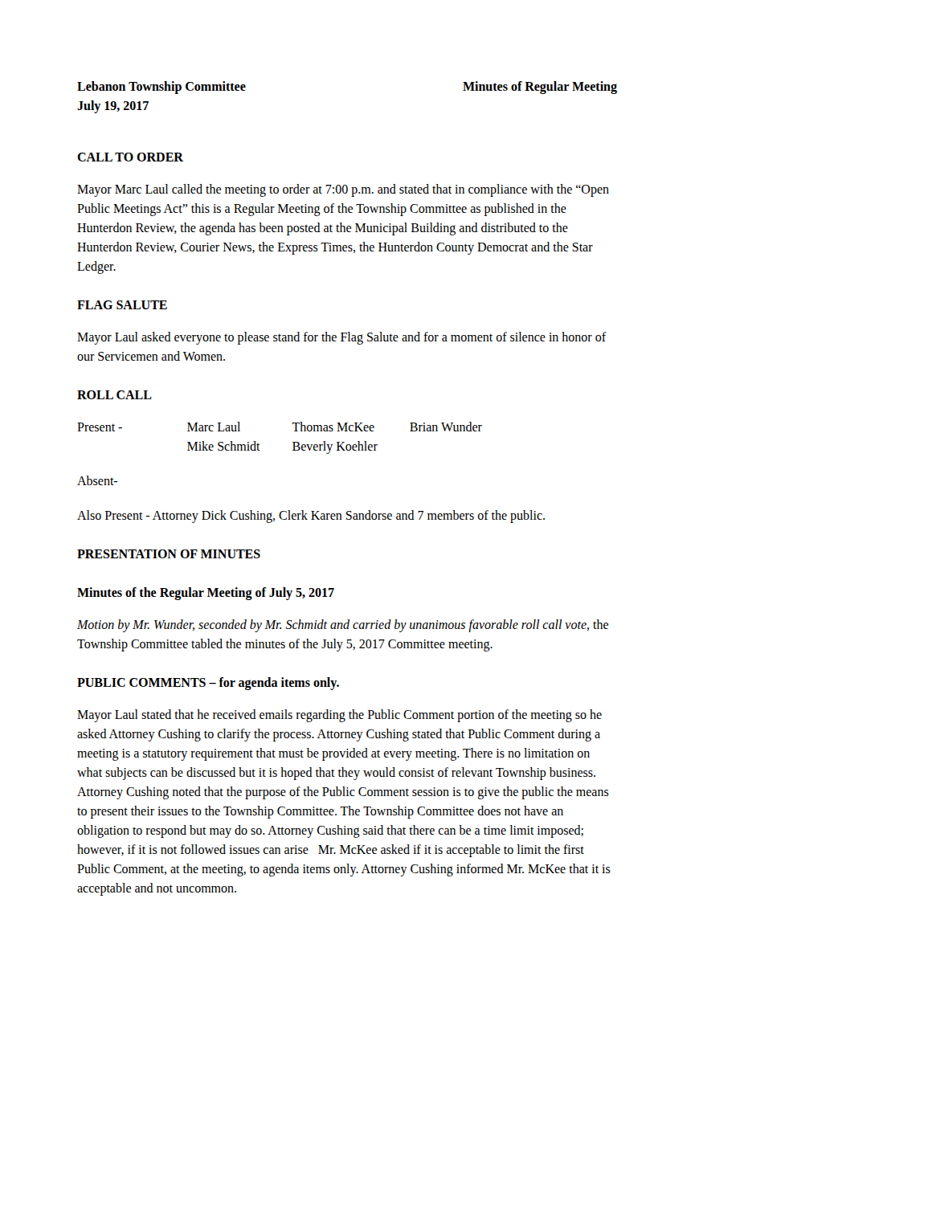Lebanon Township Committee
July 19, 2017
Minutes of Regular Meeting
CALL TO ORDER
Mayor Marc Laul called the meeting to order at 7:00 p.m. and stated that in compliance with the “Open Public Meetings Act” this is a Regular Meeting of the Township Committee as published in the Hunterdon Review, the agenda has been posted at the Municipal Building and distributed to the Hunterdon Review, Courier News, the Express Times, the Hunterdon County Democrat and the Star Ledger.
FLAG SALUTE
Mayor Laul asked everyone to please stand for the Flag Salute and for a moment of silence in honor of our Servicemen and Women.
ROLL CALL
| Present - | Marc Laul Mike Schmidt | Thomas McKee Beverly Koehler | Brian Wunder |
Absent-
Also Present - Attorney Dick Cushing, Clerk Karen Sandorse and 7 members of the public.
PRESENTATION OF MINUTES
Minutes of the Regular Meeting of July 5, 2017
Motion by Mr. Wunder, seconded by Mr. Schmidt and carried by unanimous favorable roll call vote, the Township Committee tabled the minutes of the July 5, 2017 Committee meeting.
PUBLIC COMMENTS – for agenda items only.
Mayor Laul stated that he received emails regarding the Public Comment portion of the meeting so he asked Attorney Cushing to clarify the process. Attorney Cushing stated that Public Comment during a meeting is a statutory requirement that must be provided at every meeting. There is no limitation on what subjects can be discussed but it is hoped that they would consist of relevant Township business. Attorney Cushing noted that the purpose of the Public Comment session is to give the public the means to present their issues to the Township Committee. The Township Committee does not have an obligation to respond but may do so. Attorney Cushing said that there can be a time limit imposed; however, if it is not followed issues can arise Mr. McKee asked if it is acceptable to limit the first Public Comment, at the meeting, to agenda items only. Attorney Cushing informed Mr. McKee that it is acceptable and not uncommon.